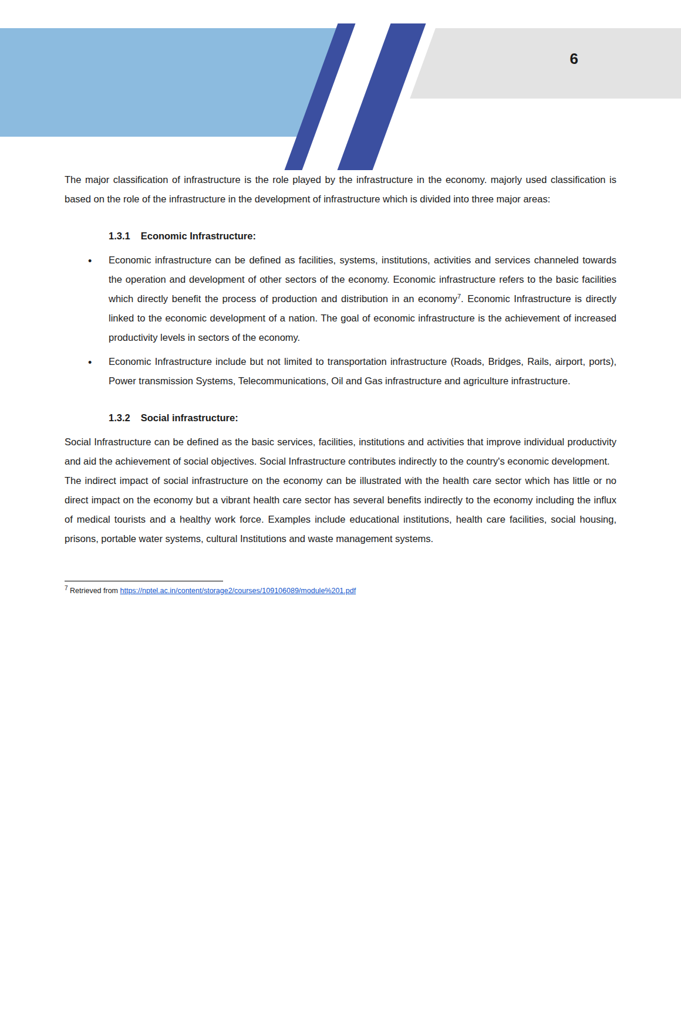6
The major classification of infrastructure is the role played by the infrastructure in the economy. majorly used classification is based on the role of the infrastructure in the development of infrastructure which is divided into three major areas:
1.3.1 Economic Infrastructure:
Economic infrastructure can be defined as facilities, systems, institutions, activities and services channeled towards the operation and development of other sectors of the economy. Economic infrastructure refers to the basic facilities which directly benefit the process of production and distribution in an economy7. Economic Infrastructure is directly linked to the economic development of a nation. The goal of economic infrastructure is the achievement of increased productivity levels in sectors of the economy.
Economic Infrastructure include but not limited to transportation infrastructure (Roads, Bridges, Rails, airport, ports), Power transmission Systems, Telecommunications, Oil and Gas infrastructure and agriculture infrastructure.
1.3.2 Social infrastructure:
Social Infrastructure can be defined as the basic services, facilities, institutions and activities that improve individual productivity and aid the achievement of social objectives. Social Infrastructure contributes indirectly to the country's economic development.
The indirect impact of social infrastructure on the economy can be illustrated with the health care sector which has little or no direct impact on the economy but a vibrant health care sector has several benefits indirectly to the economy including the influx of medical tourists and a healthy work force. Examples include educational institutions, health care facilities, social housing, prisons, portable water systems, cultural Institutions and waste management systems.
7 Retrieved from https://nptel.ac.in/content/storage2/courses/109106089/module%201.pdf